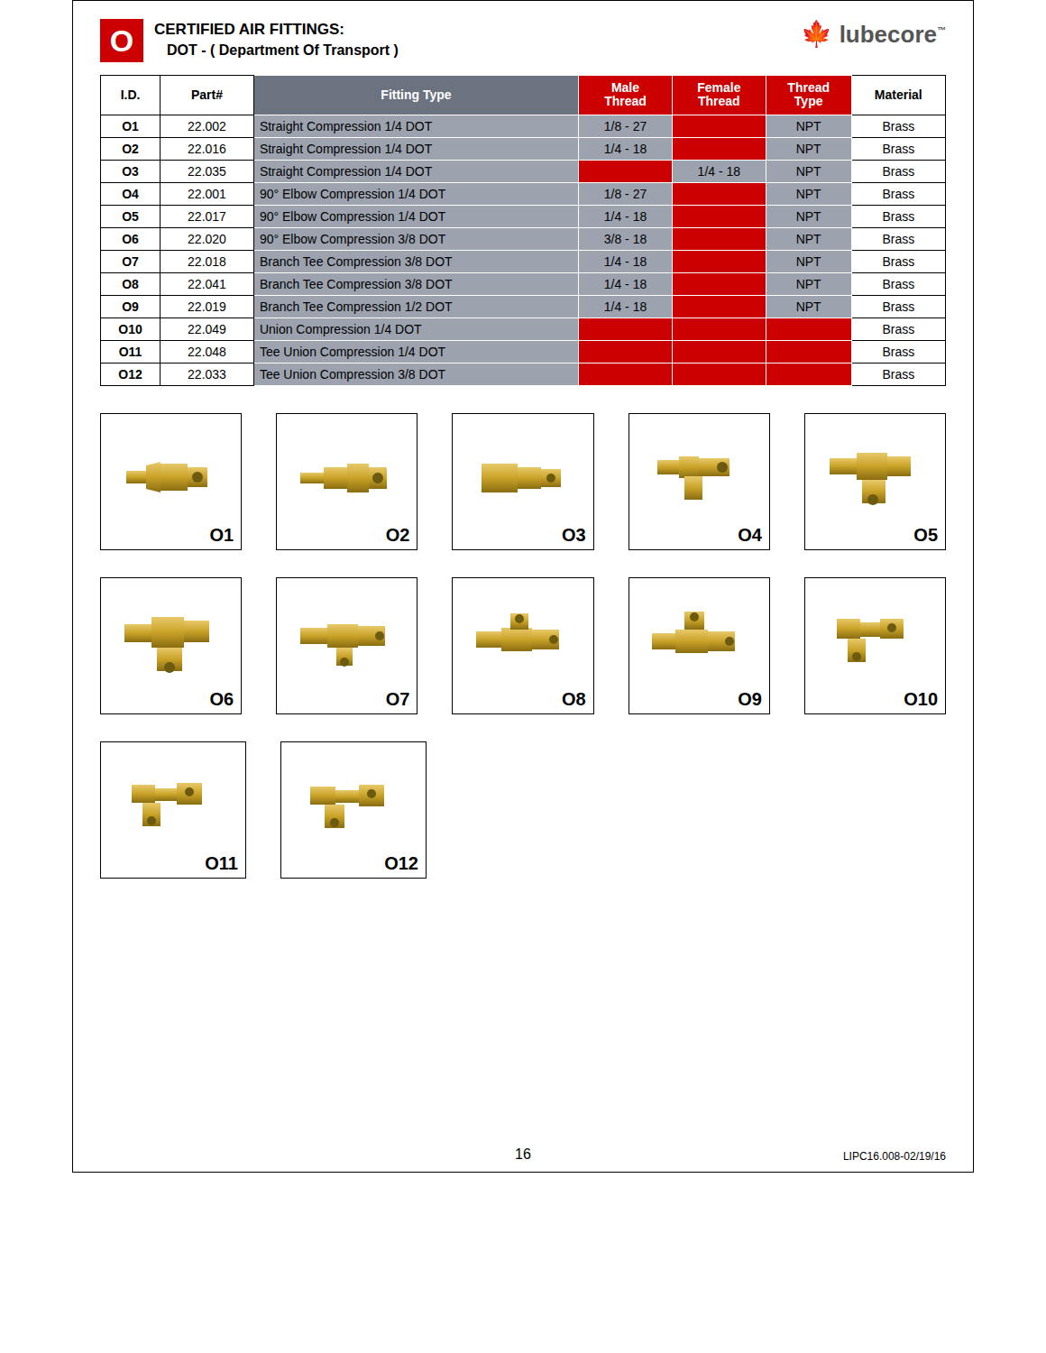O
CERTIFIED AIR FITTINGS:
DOT - ( Department Of Transport )
🍁 lubecore™
| I.D. | Part# | Fitting Type | Male Thread | Female Thread | Thread Type | Material |
| --- | --- | --- | --- | --- | --- | --- |
| O1 | 22.002 | Straight Compression 1/4 DOT | 1/8 - 27 | | NPT | Brass |
| O2 | 22.016 | Straight Compression 1/4 DOT | 1/4 - 18 | | NPT | Brass |
| O3 | 22.035 | Straight Compression 1/4 DOT | | 1/4 - 18 | NPT | Brass |
| O4 | 22.001 | 90° Elbow Compression 1/4 DOT | 1/8 - 27 | | NPT | Brass |
| O5 | 22.017 | 90° Elbow Compression 1/4 DOT | 1/4 - 18 | | NPT | Brass |
| O6 | 22.020 | 90° Elbow Compression 3/8 DOT | 3/8 - 18 | | NPT | Brass |
| O7 | 22.018 | Branch Tee Compression 3/8 DOT | 1/4 - 18 | | NPT | Brass |
| O8 | 22.041 | Branch Tee Compression 3/8 DOT | 1/4 - 18 | | NPT | Brass |
| O9 | 22.019 | Branch Tee Compression 1/2 DOT | 1/4 - 18 | | NPT | Brass |
| O10 | 22.049 | Union Compression 1/4 DOT | | | | Brass |
| O11 | 22.048 | Tee Union Compression 1/4 DOT | | | | Brass |
| O12 | 22.033 | Tee Union Compression 3/8 DOT | | | | Brass |
O1
O2
O3
O4
O5
O6
O7
O8
O9
O10
O11
O12
16
LIPC16.008-02/19/16